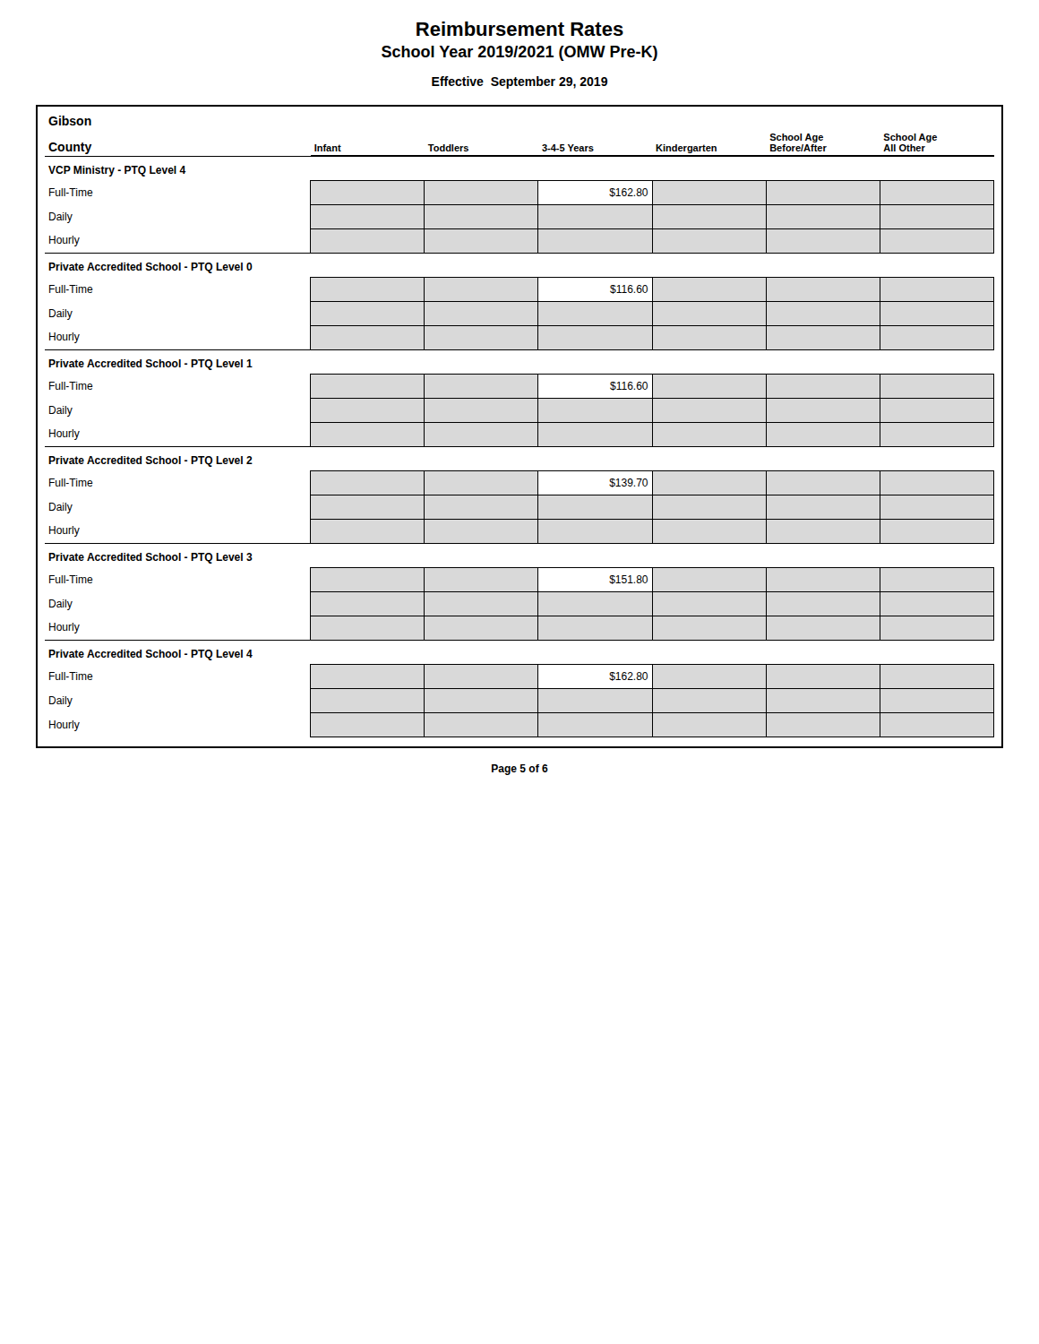Reimbursement Rates
School Year 2019/2021 (OMW Pre-K)
Effective September 29, 2019
Reimbursement rates by provider, quality level, and age group for Gibson County
| Gibson |
| --- |
| County | Infant | Toddlers | 3-4-5 Years | Kindergarten | School Age Before/After | School Age All Other |
| VCP Ministry - PTQ Level 4 |
| Full-Time | | | $162.80 | | | |
| Daily | | | | | | |
| Hourly | | | | | | |
| Private Accredited School - PTQ Level 0 |
| Full-Time | | | $116.60 | | | |
| Daily | | | | | | |
| Hourly | | | | | | |
| Private Accredited School - PTQ Level 1 |
| Full-Time | | | $116.60 | | | |
| Daily | | | | | | |
| Hourly | | | | | | |
| Private Accredited School - PTQ Level 2 |
| Full-Time | | | $139.70 | | | |
| Daily | | | | | | |
| Hourly | | | | | | |
| Private Accredited School - PTQ Level 3 |
| Full-Time | | | $151.80 | | | |
| Daily | | | | | | |
| Hourly | | | | | | |
| Private Accredited School - PTQ Level 4 |
| Full-Time | | | $162.80 | | | |
| Daily | | | | | | |
| Hourly | | | | | | |
Page 5 of 6